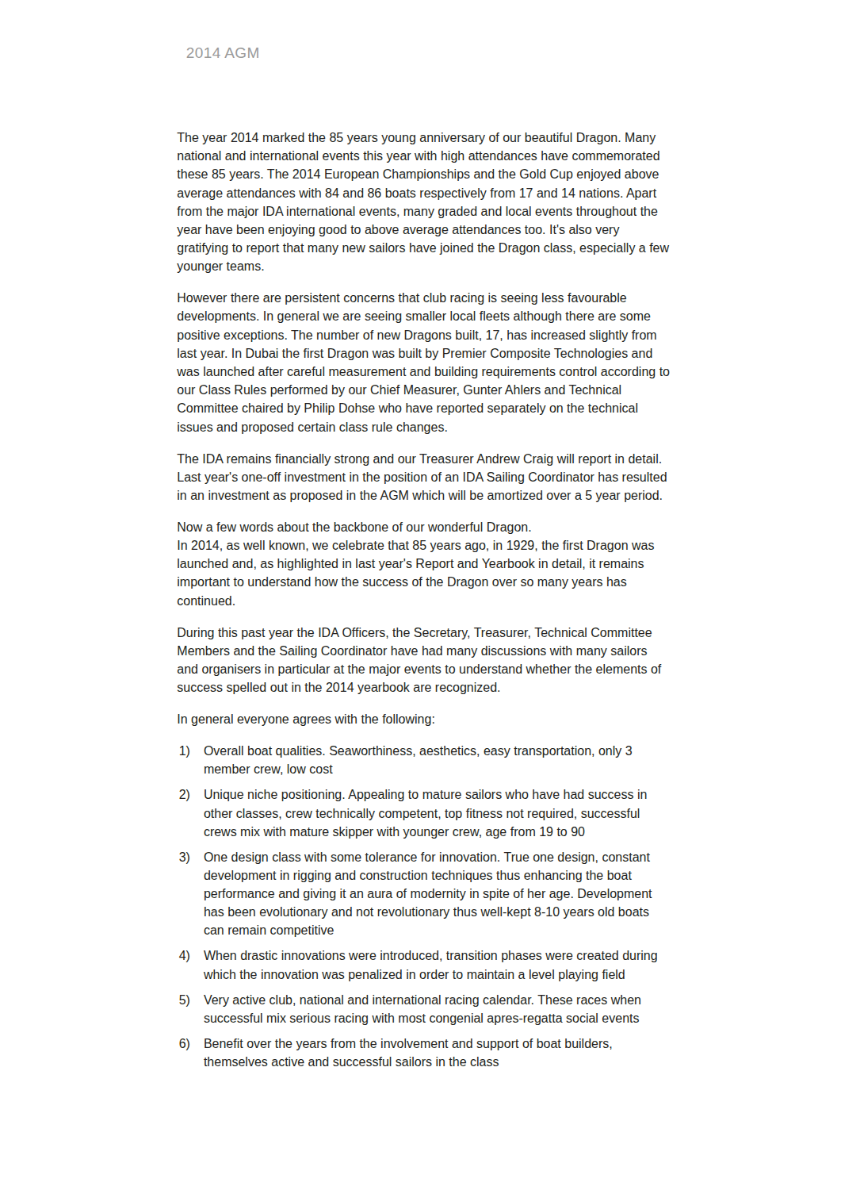2014 AGM
The year 2014 marked the 85 years young anniversary of our beautiful Dragon. Many national and international events this year with high attendances have commemorated these 85 years. The 2014 European Championships and the Gold Cup enjoyed above average attendances with 84 and 86 boats respectively from 17 and 14 nations. Apart from the major IDA international events, many graded and local events throughout the year have been enjoying good to above average attendances too. It's also very gratifying to report that many new sailors have joined the Dragon class, especially a few younger teams.
However there are persistent concerns that club racing is seeing less favourable developments. In general we are seeing smaller local fleets although there are some positive exceptions. The number of new Dragons built, 17, has increased slightly from last year. In Dubai the first Dragon was built by Premier Composite Technologies and was launched after careful measurement and building requirements control according to our Class Rules performed by our Chief Measurer, Gunter Ahlers and Technical Committee chaired by Philip Dohse who have reported separately on the technical issues and proposed certain class rule changes.
The IDA remains financially strong and our Treasurer Andrew Craig will report in detail.
Last year's one-off investment in the position of an IDA Sailing Coordinator has resulted in an investment as proposed in the AGM which will be amortized over a 5 year period.
Now a few words about the backbone of our wonderful Dragon.
In 2014, as well known, we celebrate that 85 years ago, in 1929, the first Dragon was launched and, as highlighted in last year's Report and Yearbook in detail, it remains important to understand how the success of the Dragon over so many years has continued.
During this past year the IDA Officers, the Secretary, Treasurer, Technical Committee Members and the Sailing Coordinator have had many discussions with many sailors and organisers in particular at the major events to understand whether the elements of success spelled out in the 2014 yearbook are recognized.
In general everyone agrees with the following:
Overall boat qualities. Seaworthiness, aesthetics, easy transportation, only 3 member crew, low cost
Unique niche positioning. Appealing to mature sailors who have had success in other classes, crew technically competent, top fitness not required, successful crews mix with mature skipper with younger crew, age from 19 to 90
One design class with some tolerance for innovation. True one design, constant development in rigging and construction techniques thus enhancing the boat performance and giving it an aura of modernity in spite of her age. Development has been evolutionary and not revolutionary thus well-kept 8-10 years old boats can remain competitive
When drastic innovations were introduced, transition phases were created during which the innovation was penalized in order to maintain a level playing field
Very active club, national and international racing calendar. These races when successful mix serious racing with most congenial apres-regatta social events
Benefit over the years from the involvement and support of boat builders, themselves active and successful sailors in the class